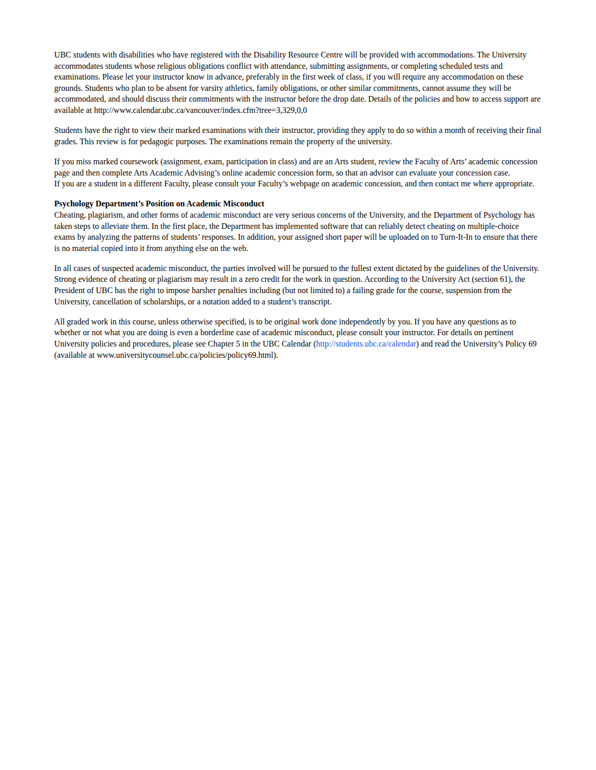UBC students with disabilities who have registered with the Disability Resource Centre will be provided with accommodations. The University accommodates students whose religious obligations conflict with attendance, submitting assignments, or completing scheduled tests and examinations. Please let your instructor know in advance, preferably in the first week of class, if you will require any accommodation on these grounds. Students who plan to be absent for varsity athletics, family obligations, or other similar commitments, cannot assume they will be accommodated, and should discuss their commitments with the instructor before the drop date. Details of the policies and how to access support are available at http://www.calendar.ubc.ca/vancouver/index.cfm?tree=3,329,0,0
Students have the right to view their marked examinations with their instructor, providing they apply to do so within a month of receiving their final grades. This review is for pedagogic purposes. The examinations remain the property of the university.
If you miss marked coursework (assignment, exam, participation in class) and are an Arts student, review the Faculty of Arts’ academic concession page and then complete Arts Academic Advising’s online academic concession form, so that an advisor can evaluate your concession case.
If you are a student in a different Faculty, please consult your Faculty’s webpage on academic concession, and then contact me where appropriate.
Psychology Department’s Position on Academic Misconduct
Cheating, plagiarism, and other forms of academic misconduct are very serious concerns of the University, and the Department of Psychology has taken steps to alleviate them. In the first place, the Department has implemented software that can reliably detect cheating on multiple-choice exams by analyzing the patterns of students’ responses. In addition, your assigned short paper will be uploaded on to Turn-It-In to ensure that there is no material copied into it from anything else on the web.
In all cases of suspected academic misconduct, the parties involved will be pursued to the fullest extent dictated by the guidelines of the University. Strong evidence of cheating or plagiarism may result in a zero credit for the work in question. According to the University Act (section 61), the President of UBC has the right to impose harsher penalties including (but not limited to) a failing grade for the course, suspension from the University, cancellation of scholarships, or a notation added to a student’s transcript.
All graded work in this course, unless otherwise specified, is to be original work done independently by you. If you have any questions as to whether or not what you are doing is even a borderline case of academic misconduct, please consult your instructor. For details on pertinent University policies and procedures, please see Chapter 5 in the UBC Calendar (http://students.ubc.ca/calendar) and read the University’s Policy 69 (available at www.universitycounsel.ubc.ca/policies/policy69.html).